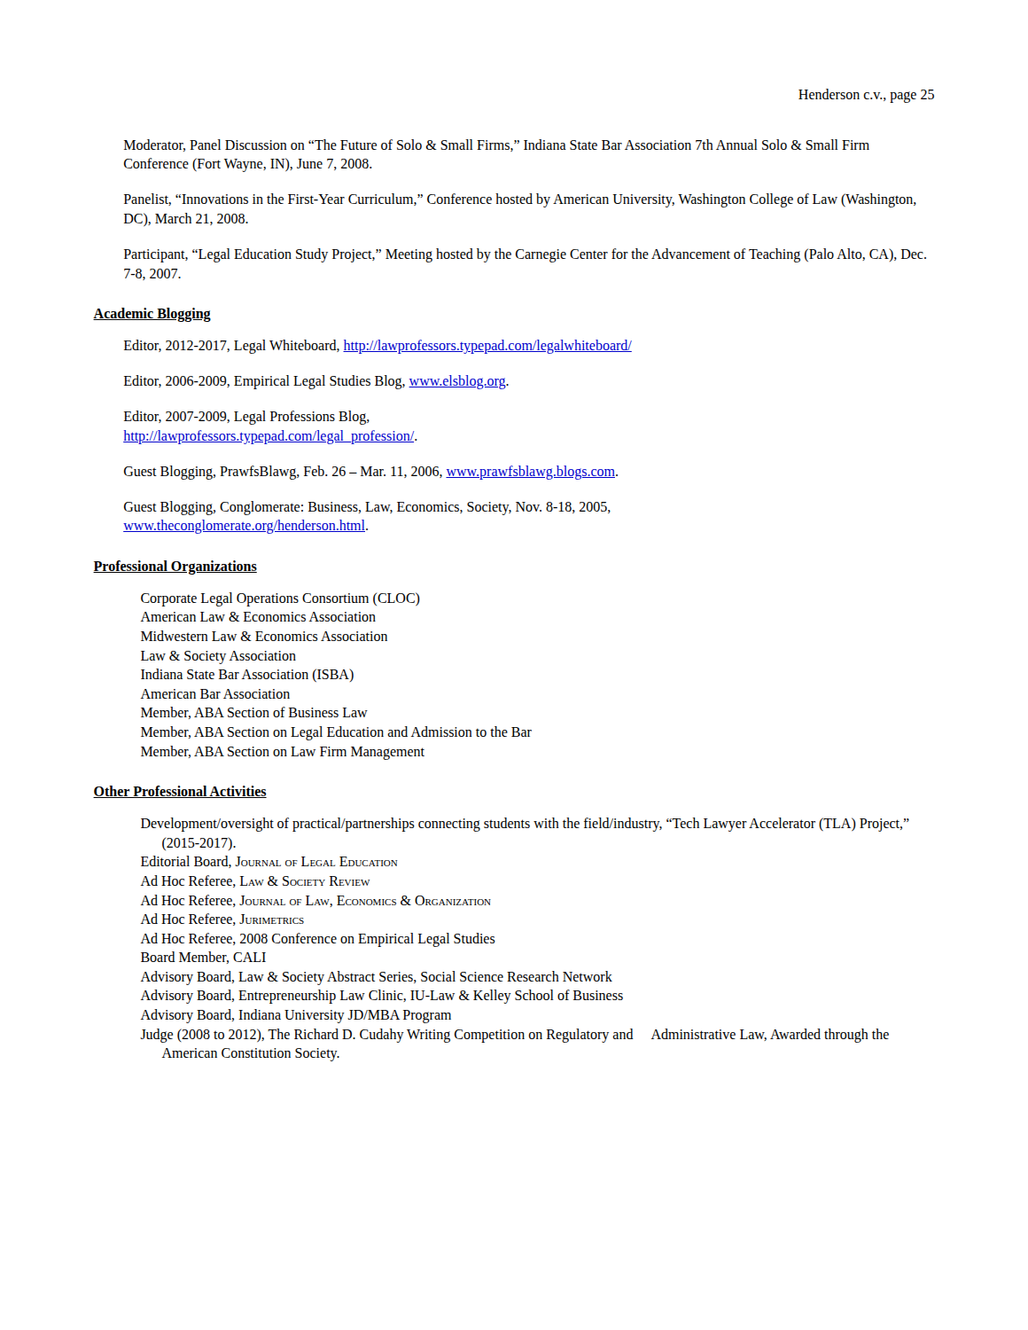Henderson c.v., page 25
Moderator, Panel Discussion on “The Future of Solo & Small Firms,” Indiana State Bar Association 7th Annual Solo & Small Firm Conference (Fort Wayne, IN), June 7, 2008.
Panelist, “Innovations in the First-Year Curriculum,” Conference hosted by American University, Washington College of Law (Washington, DC), March 21, 2008.
Participant, “Legal Education Study Project,” Meeting hosted by the Carnegie Center for the Advancement of Teaching (Palo Alto, CA), Dec. 7-8, 2007.
Academic Blogging
Editor, 2012-2017, Legal Whiteboard, http://lawprofessors.typepad.com/legalwhiteboard/
Editor, 2006-2009, Empirical Legal Studies Blog, www.elsblog.org.
Editor, 2007-2009, Legal Professions Blog,
http://lawprofessors.typepad.com/legal_profession/.
Guest Blogging, PrawfsBlawg, Feb. 26 – Mar. 11, 2006, www.prawfsblawg.blogs.com.
Guest Blogging, Conglomerate: Business, Law, Economics, Society, Nov. 8-18, 2005,
www.theconglomerate.org/henderson.html.
Professional Organizations
Corporate Legal Operations Consortium (CLOC)
American Law & Economics Association
Midwestern Law & Economics Association
Law & Society Association
Indiana State Bar Association (ISBA)
American Bar Association
Member, ABA Section of Business Law
Member, ABA Section on Legal Education and Admission to the Bar
Member, ABA Section on Law Firm Management
Other Professional Activities
Development/oversight of practical/partnerships connecting students with the field/industry, “Tech Lawyer Accelerator (TLA) Project,” (2015-2017).
Editorial Board, Journal of Legal Education
Ad Hoc Referee, Law & Society Review
Ad Hoc Referee, Journal of Law, Economics & Organization
Ad Hoc Referee, Jurimetrics
Ad Hoc Referee, 2008 Conference on Empirical Legal Studies
Board Member, CALI
Advisory Board, Law & Society Abstract Series, Social Science Research Network
Advisory Board, Entrepreneurship Law Clinic, IU-Law & Kelley School of Business
Advisory Board, Indiana University JD/MBA Program
Judge (2008 to 2012), The Richard D. Cudahy Writing Competition on Regulatory and Administrative Law, Awarded through the American Constitution Society.